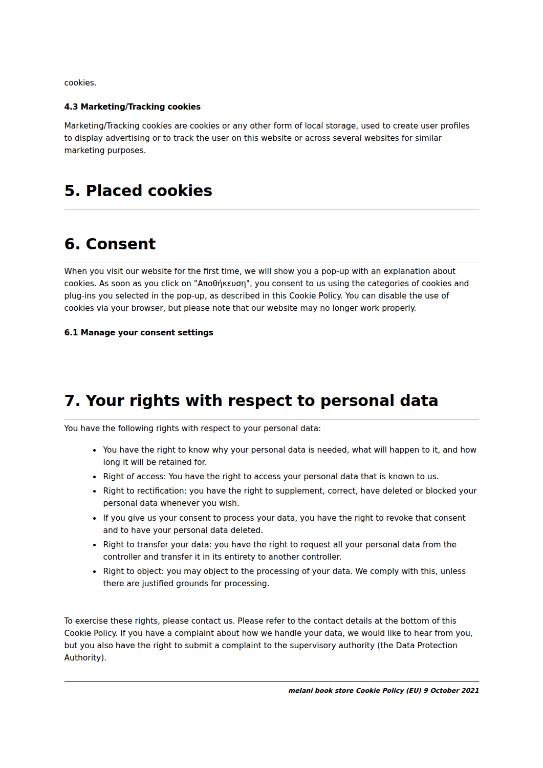cookies.
4.3 Marketing/Tracking cookies
Marketing/Tracking cookies are cookies or any other form of local storage, used to create user profiles to display advertising or to track the user on this website or across several websites for similar marketing purposes.
5. Placed cookies
6. Consent
When you visit our website for the first time, we will show you a pop-up with an explanation about cookies. As soon as you click on "Αποθήκευση", you consent to us using the categories of cookies and plug-ins you selected in the pop-up, as described in this Cookie Policy. You can disable the use of cookies via your browser, but please note that our website may no longer work properly.
6.1 Manage your consent settings
7. Your rights with respect to personal data
You have the following rights with respect to your personal data:
You have the right to know why your personal data is needed, what will happen to it, and how long it will be retained for.
Right of access: You have the right to access your personal data that is known to us.
Right to rectification: you have the right to supplement, correct, have deleted or blocked your personal data whenever you wish.
If you give us your consent to process your data, you have the right to revoke that consent and to have your personal data deleted.
Right to transfer your data: you have the right to request all your personal data from the controller and transfer it in its entirety to another controller.
Right to object: you may object to the processing of your data. We comply with this, unless there are justified grounds for processing.
To exercise these rights, please contact us. Please refer to the contact details at the bottom of this Cookie Policy. If you have a complaint about how we handle your data, we would like to hear from you, but you also have the right to submit a complaint to the supervisory authority (the Data Protection Authority).
melani book store Cookie Policy (EU) 9 October 2021